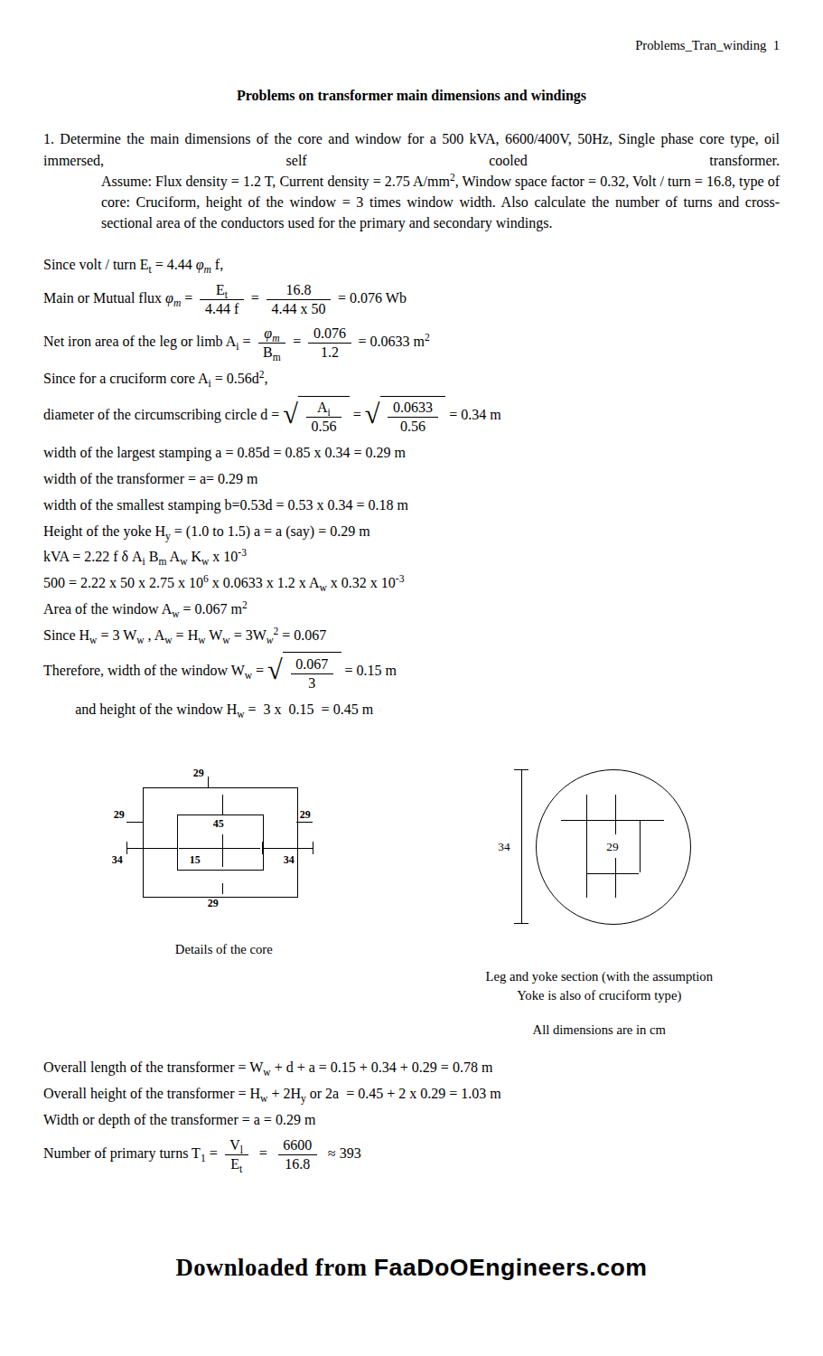Problems_Tran_winding 1
Problems on transformer main dimensions and windings
1. Determine the main dimensions of the core and window for a 500 kVA, 6600/400V, 50Hz, Single phase core type, oil immersed, self cooled transformer. Assume: Flux density = 1.2 T, Current density = 2.75 A/mm2, Window space factor = 0.32, Volt / turn = 16.8, type of core: Cruciform, height of the window = 3 times window width. Also calculate the number of turns and cross-sectional area of the conductors used for the primary and secondary windings.
Since volt / turn Et = 4.44 φm f,
Main or Mutual flux φm = Et 4.44 f = 16.84.44 x 50 = 0.076 Wb
Net iron area of the leg or limb Ai = φm Bm = 0.0761.2 = 0.0633 m2
Since for a cruciform core Ai = 0.56d2,
diameter of the circumscribing circle d = √Ai 0.56 = √0.06330.56 = 0.34 m
width of the largest stamping a = 0.85d = 0.85 x 0.34 = 0.29 m
width of the transformer = a= 0.29 m
width of the smallest stamping b=0.53d = 0.53 x 0.34 = 0.18 m
Height of the yoke Hy = (1.0 to 1.5) a = a (say) = 0.29 m
kVA = 2.22 f δ Ai Bm Aw Kw x 10-3
500 = 2.22 x 50 x 2.75 x 106 x 0.0633 x 1.2 x Aw x 0.32 x 10-3
Area of the window Aw = 0.067 m2
Since Hw = 3 Ww , Aw = Hw Ww = 3Ww2 = 0.067
Therefore, width of the window Ww = √0.0673 = 0.15 m
and height of the window Hw = 3 x 0.15 = 0.45 m
29 29 29 45 34 15 34 29
Details of the core
34 29
Leg and yoke section (with the assumption
Yoke is also of cruciform type)
All dimensions are in cm
Overall length of the transformer = Ww + d + a = 0.15 + 0.34 + 0.29 = 0.78 m
Overall height of the transformer = Hw + 2Hy or 2a = 0.45 + 2 x 0.29 = 1.03 m
Width or depth of the transformer = a = 0.29 m
Number of primary turns T1 = Vl Et = 660016.8 ≈ 393
Downloaded from FaaDoOEngineers.com